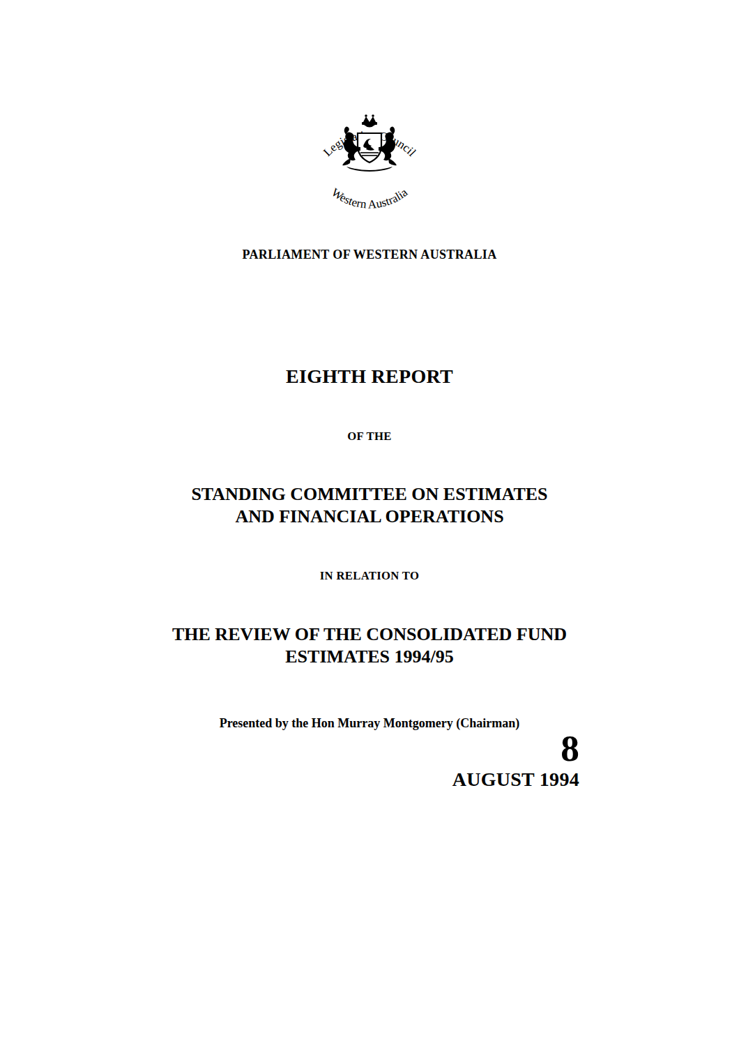Legislative Council Western Australia
PARLIAMENT OF WESTERN AUSTRALIA
EIGHTH REPORT
OF THE
STANDING COMMITTEE ON ESTIMATES
AND FINANCIAL OPERATIONS
IN RELATION TO
THE REVIEW OF THE CONSOLIDATED FUND
ESTIMATES 1994/95
Presented by the Hon Murray Montgomery (Chairman)
8
AUGUST 1994